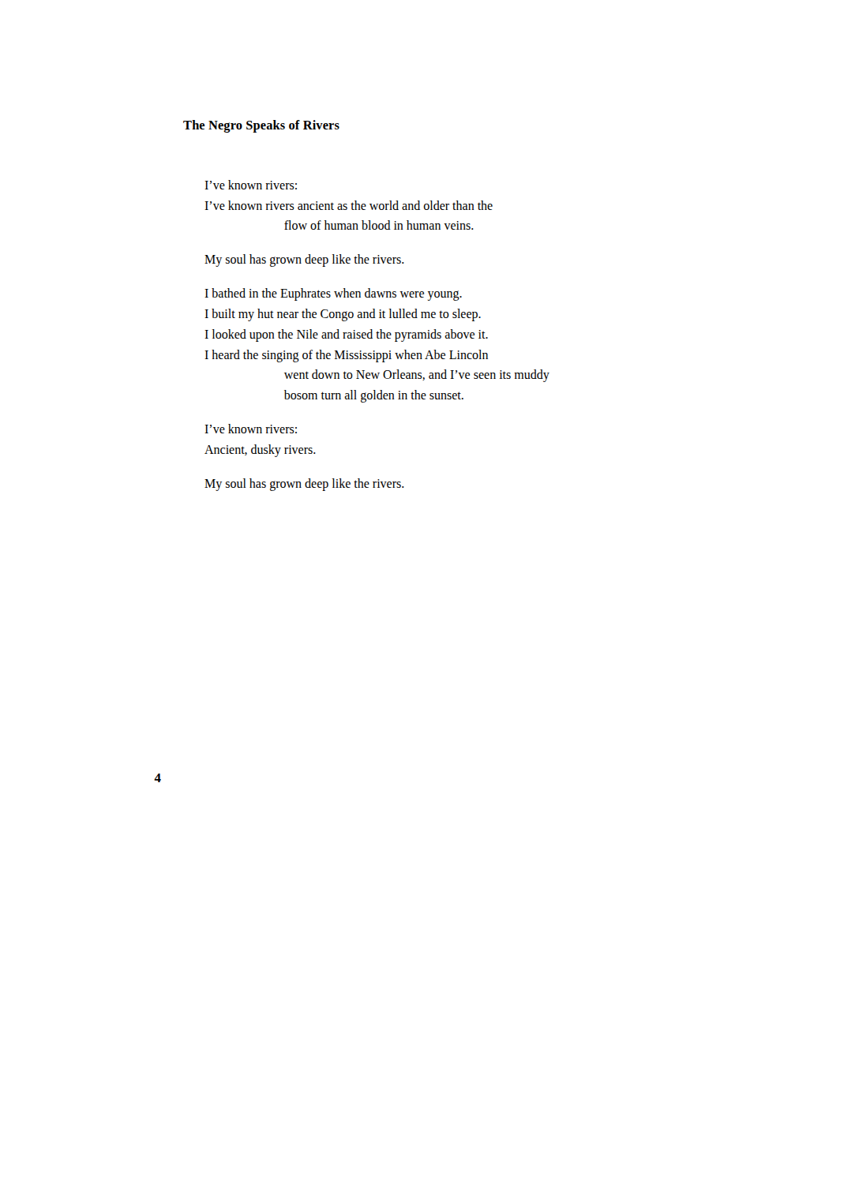The Negro Speaks of Rivers
I’ve known rivers:
I’ve known rivers ancient as the world and older than the
flow of human blood in human veins.
My soul has grown deep like the rivers.
I bathed in the Euphrates when dawns were young.
I built my hut near the Congo and it lulled me to sleep.
I looked upon the Nile and raised the pyramids above it.
I heard the singing of the Mississippi when Abe Lincoln
went down to New Orleans, and I’ve seen its muddy
bosom turn all golden in the sunset.
I’ve known rivers:
Ancient, dusky rivers.
My soul has grown deep like the rivers.
4